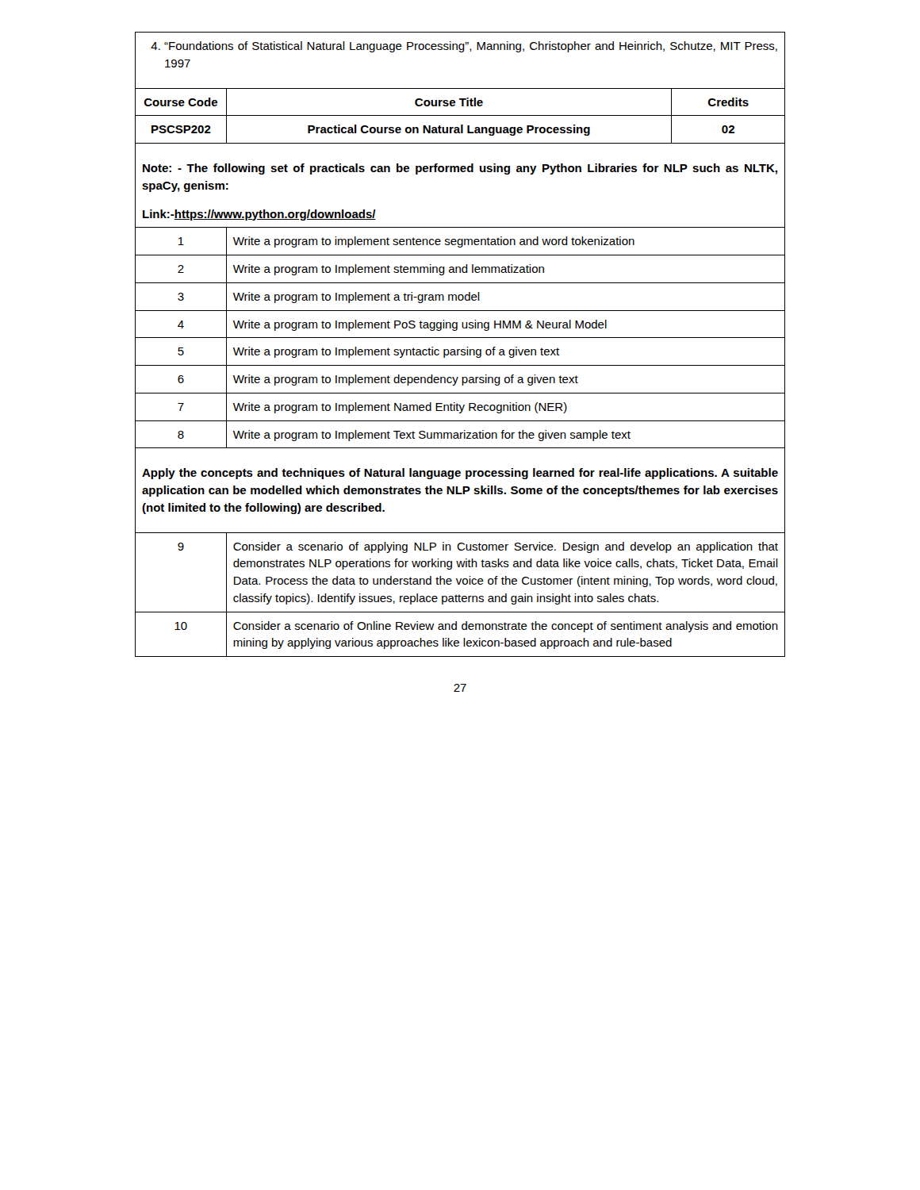| “Foundations of Statistical Natural Language Processing”, Manning, Christopher and Heinrich, Schutze, MIT Press, 1997 |
| Course Code | Course Title | Credits |
| PSCSP202 | Practical Course on Natural Language Processing | 02 |
| Note: - The following set of practicals can be performed using any Python Libraries for NLP such as NLTK, spaCy, genism: Link:- https://www.python.org/downloads/ |
| 1 | Write a program to implement sentence segmentation and word tokenization |
| 2 | Write a program to Implement stemming and lemmatization |
| 3 | Write a program to Implement a tri-gram model |
| 4 | Write a program to Implement PoS tagging using HMM & Neural Model |
| 5 | Write a program to Implement syntactic parsing of a given text |
| 6 | Write a program to Implement dependency parsing of a given text |
| 7 | Write a program to Implement Named Entity Recognition (NER) |
| 8 | Write a program to Implement Text Summarization for the given sample text |
| Apply the concepts and techniques of Natural language processing learned for real-life applications. A suitable application can be modelled which demonstrates the NLP skills. Some of the concepts/themes for lab exercises (not limited to the following) are described. |
| 9 | Consider a scenario of applying NLP in Customer Service. Design and develop an application that demonstrates NLP operations for working with tasks and data like voice calls, chats, Ticket Data, Email Data. Process the data to understand the voice of the Customer (intent mining, Top words, word cloud, classify topics). Identify issues, replace patterns and gain insight into sales chats. |
| 10 | Consider a scenario of Online Review and demonstrate the concept of sentiment analysis and emotion mining by applying various approaches like lexicon-based approach and rule-based |
27